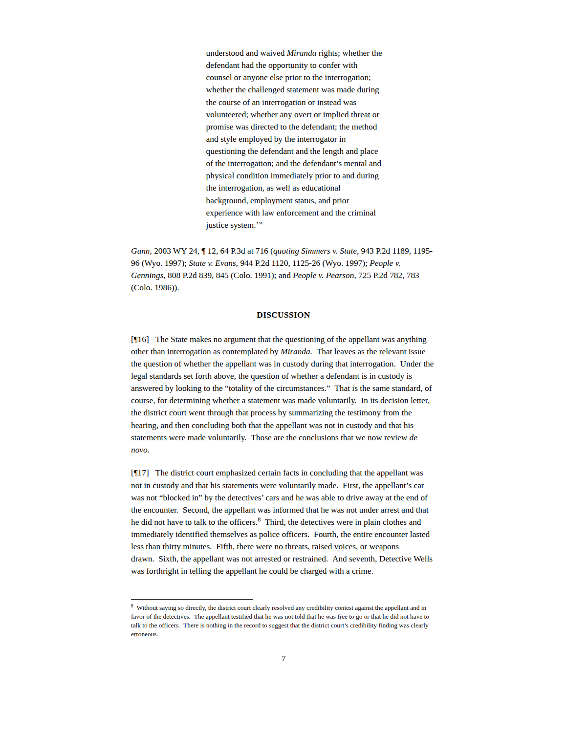understood and waived Miranda rights; whether the defendant had the opportunity to confer with counsel or anyone else prior to the interrogation; whether the challenged statement was made during the course of an interrogation or instead was volunteered; whether any overt or implied threat or promise was directed to the defendant; the method and style employed by the interrogator in questioning the defendant and the length and place of the interrogation; and the defendant’s mental and physical condition immediately prior to and during the interrogation, as well as educational background, employment status, and prior experience with law enforcement and the criminal justice system.’”
Gunn, 2003 WY 24, ¶ 12, 64 P.3d at 716 (quoting Simmers v. State, 943 P.2d 1189, 1195-96 (Wyo. 1997); State v. Evans, 944 P.2d 1120, 1125-26 (Wyo. 1997); People v. Gennings, 808 P.2d 839, 845 (Colo. 1991); and People v. Pearson, 725 P.2d 782, 783 (Colo. 1986)).
DISCUSSION
[¶16] The State makes no argument that the questioning of the appellant was anything other than interrogation as contemplated by Miranda. That leaves as the relevant issue the question of whether the appellant was in custody during that interrogation. Under the legal standards set forth above, the question of whether a defendant is in custody is answered by looking to the “totality of the circumstances.” That is the same standard, of course, for determining whether a statement was made voluntarily. In its decision letter, the district court went through that process by summarizing the testimony from the hearing, and then concluding both that the appellant was not in custody and that his statements were made voluntarily. Those are the conclusions that we now review de novo.
[¶17] The district court emphasized certain facts in concluding that the appellant was not in custody and that his statements were voluntarily made. First, the appellant’s car was not “blocked in” by the detectives’ cars and he was able to drive away at the end of the encounter. Second, the appellant was informed that he was not under arrest and that he did not have to talk to the officers.8 Third, the detectives were in plain clothes and immediately identified themselves as police officers. Fourth, the entire encounter lasted less than thirty minutes. Fifth, there were no threats, raised voices, or weapons drawn. Sixth, the appellant was not arrested or restrained. And seventh, Detective Wells was forthright in telling the appellant he could be charged with a crime.
8 Without saying so directly, the district court clearly resolved any credibility contest against the appellant and in favor of the detectives. The appellant testified that he was not told that he was free to go or that he did not have to talk to the officers. There is nothing in the record to suggest that the district court’s credibility finding was clearly erroneous.
7